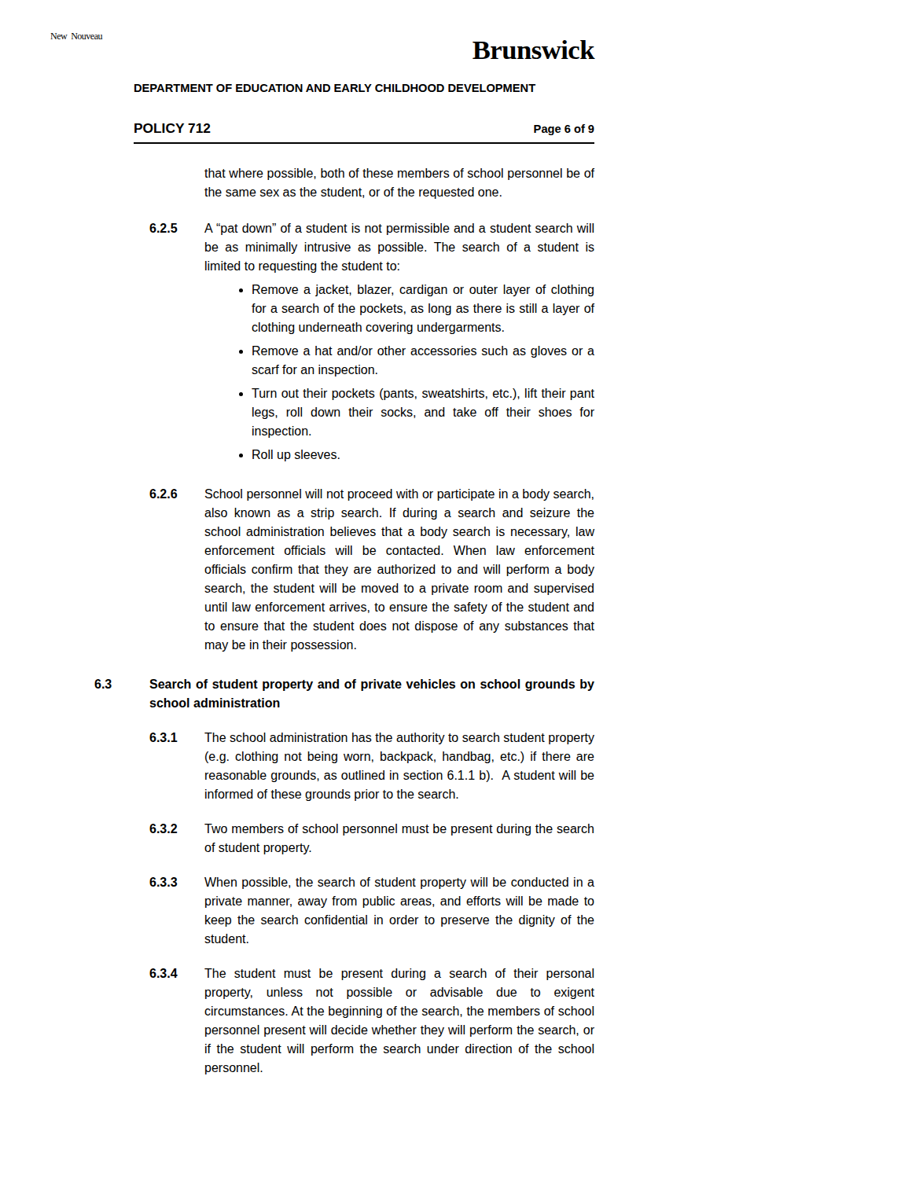New Nouveau Brunswick
DEPARTMENT OF EDUCATION AND EARLY CHILDHOOD DEVELOPMENT
POLICY 712 Page 6 of 9
that where possible, both of these members of school personnel be of the same sex as the student, or of the requested one.
6.2.5
A “pat down” of a student is not permissible and a student search will be as minimally intrusive as possible. The search of a student is limited to requesting the student to:
Remove a jacket, blazer, cardigan or outer layer of clothing for a search of the pockets, as long as there is still a layer of clothing underneath covering undergarments.
Remove a hat and/or other accessories such as gloves or a scarf for an inspection.
Turn out their pockets (pants, sweatshirts, etc.), lift their pant legs, roll down their socks, and take off their shoes for inspection.
Roll up sleeves.
6.2.6
School personnel will not proceed with or participate in a body search, also known as a strip search. If during a search and seizure the school administration believes that a body search is necessary, law enforcement officials will be contacted. When law enforcement officials confirm that they are authorized to and will perform a body search, the student will be moved to a private room and supervised until law enforcement arrives, to ensure the safety of the student and to ensure that the student does not dispose of any substances that may be in their possession.
6.3
Search of student property and of private vehicles on school grounds by school administration
6.3.1
The school administration has the authority to search student property (e.g. clothing not being worn, backpack, handbag, etc.) if there are reasonable grounds, as outlined in section 6.1.1 b). A student will be informed of these grounds prior to the search.
6.3.2
Two members of school personnel must be present during the search of student property.
6.3.3
When possible, the search of student property will be conducted in a private manner, away from public areas, and efforts will be made to keep the search confidential in order to preserve the dignity of the student.
6.3.4
The student must be present during a search of their personal property, unless not possible or advisable due to exigent circumstances. At the beginning of the search, the members of school personnel present will decide whether they will perform the search, or if the student will perform the search under direction of the school personnel.